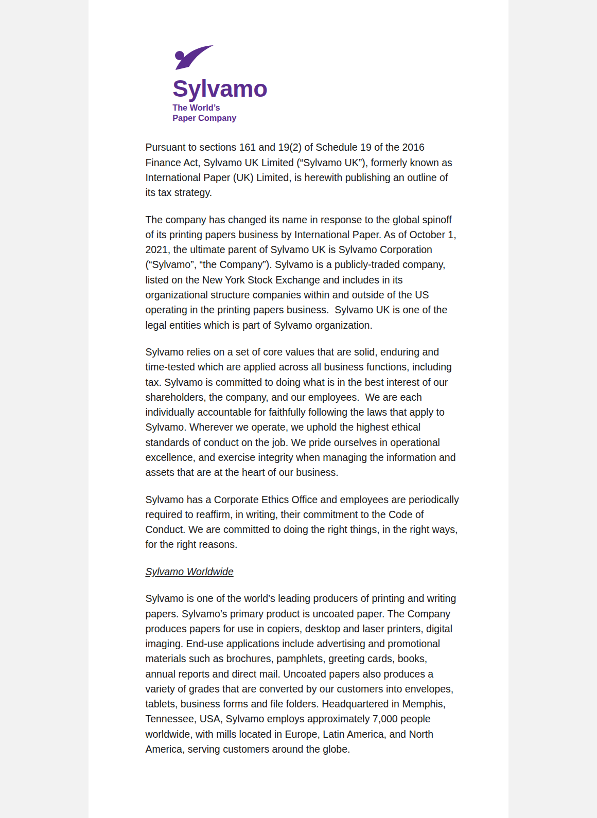Sylvamo
The World’s
Paper Company
Pursuant to sections 161 and 19(2) of Schedule 19 of the 2016 Finance Act, Sylvamo UK Limited (“Sylvamo UK”), formerly known as International Paper (UK) Limited, is herewith publishing an outline of its tax strategy.
The company has changed its name in response to the global spinoff of its printing papers business by International Paper. As of October 1, 2021, the ultimate parent of Sylvamo UK is Sylvamo Corporation (“Sylvamo”, “the Company”). Sylvamo is a publicly-traded company, listed on the New York Stock Exchange and includes in its organizational structure companies within and outside of the US operating in the printing papers business. Sylvamo UK is one of the legal entities which is part of Sylvamo organization.
Sylvamo relies on a set of core values that are solid, enduring and time-tested which are applied across all business functions, including tax. Sylvamo is committed to doing what is in the best interest of our shareholders, the company, and our employees. We are each individually accountable for faithfully following the laws that apply to Sylvamo. Wherever we operate, we uphold the highest ethical standards of conduct on the job. We pride ourselves in operational excellence, and exercise integrity when managing the information and assets that are at the heart of our business.
Sylvamo has a Corporate Ethics Office and employees are periodically required to reaffirm, in writing, their commitment to the Code of Conduct. We are committed to doing the right things, in the right ways, for the right reasons.
Sylvamo Worldwide
Sylvamo is one of the world’s leading producers of printing and writing papers. Sylvamo’s primary product is uncoated paper. The Company produces papers for use in copiers, desktop and laser printers, digital imaging. End-use applications include advertising and promotional materials such as brochures, pamphlets, greeting cards, books, annual reports and direct mail. Uncoated papers also produces a variety of grades that are converted by our customers into envelopes, tablets, business forms and file folders. Headquartered in Memphis, Tennessee, USA, Sylvamo employs approximately 7,000 people worldwide, with mills located in Europe, Latin America, and North America, serving customers around the globe.